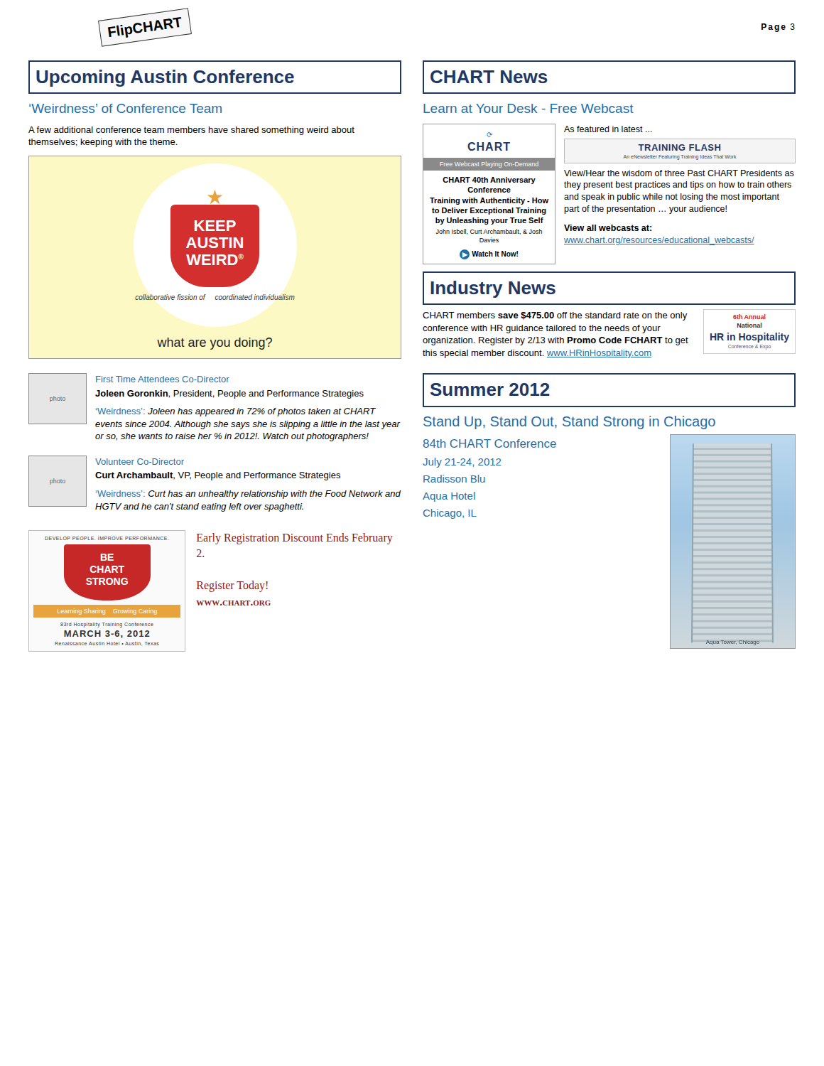FlipCHART
Page 3
Upcoming Austin Conference
‘Weirdness’ of Conference Team
A few additional conference team members have shared something weird about themselves; keeping with the theme.
★
KEEP
AUSTIN
WEIRD®
collaborative fission of coordinated individualism
what are you doing?
photo
First Time Attendees Co-Director
Joleen Goronkin, President, People and Performance Strategies
‘Weirdness’: Joleen has appeared in 72% of photos taken at CHART events since 2004. Although she says she is slipping a little in the last year or so, she wants to raise her % in 2012!. Watch out photographers!
photo
Volunteer Co-Director
Curt Archambault, VP, People and Performance Strategies
‘Weirdness’: Curt has an unhealthy relationship with the Food Network and HGTV and he can't stand eating left over spaghetti.
Develop People. Improve Performance.
BE
CHART
STRONG
Learning Sharing Growing Caring
83rd Hospitality Training Conference
MARCH 3-6, 2012
Renaissance Austin Hotel • Austin, Texas
Early Registration Discount Ends February 2.
Register Today!
www.chart.org
CHART News
Learn at Your Desk - Free Webcast
⟳ CHART
Free Webcast Playing On-Demand
CHART 40th Anniversary Conference
Training with Authenticity - How to Deliver Exceptional Training by Unleashing your True Self
John Isbell, Curt Archambault, & Josh Davies
▶Watch It Now!
As featured in latest ...
TRAINING FLASH
An eNewsletter Featuring Training Ideas That Work
View/Hear the wisdom of three Past CHART Presidents as they present best practices and tips on how to train others and speak in public while not losing the most important part of the presentation … your audience!
View all webcasts at: www.chart.org/resources/educational_webcasts/
Industry News
CHART members save $475.00 off the standard rate on the only conference with HR guidance tailored to the needs of your organization. Register by 2/13 with Promo Code FCHART to get this special member discount. www.HRinHospitality.com
6th Annual
National
HR in Hospitality
Conference & Expo
Summer 2012
Stand Up, Stand Out, Stand Strong in Chicago
84th CHART Conference
July 21-24, 2012
Radisson Blu
Aqua Hotel
Chicago, IL
Aqua Tower, Chicago